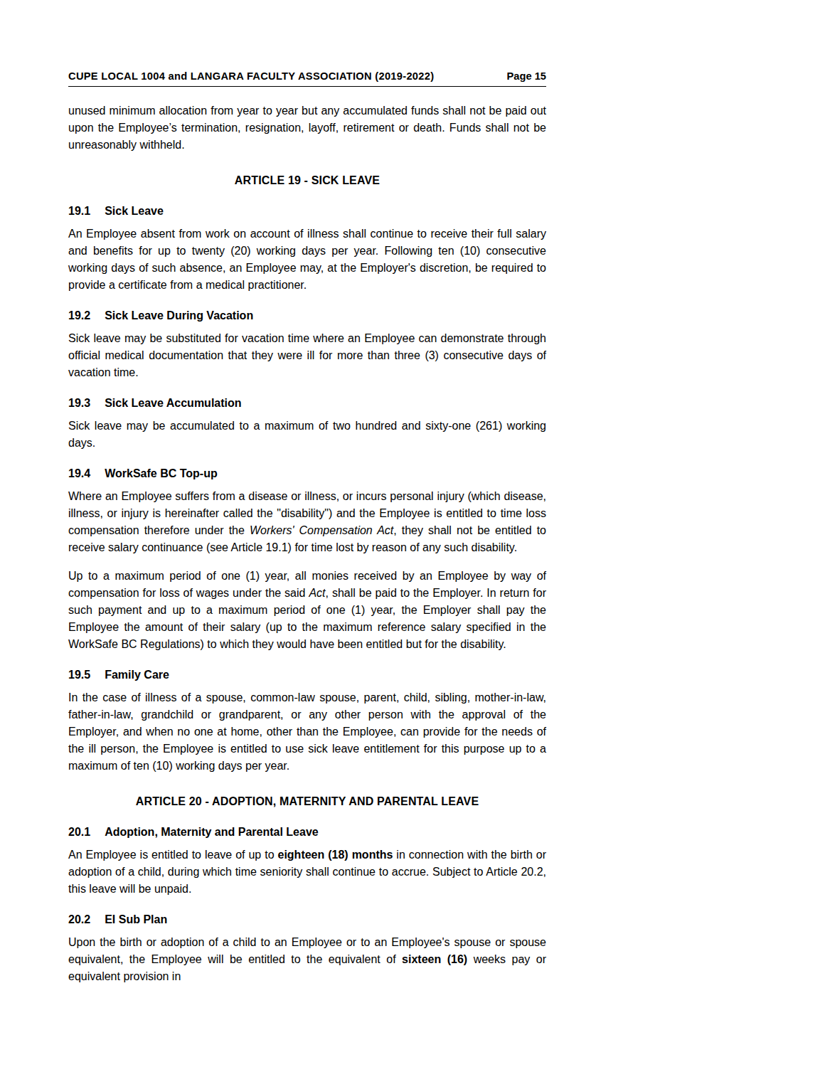CUPE LOCAL 1004 and LANGARA FACULTY ASSOCIATION (2019-2022) Page 15
unused minimum allocation from year to year but any accumulated funds shall not be paid out upon the Employee’s termination, resignation, layoff, retirement or death. Funds shall not be unreasonably withheld.
ARTICLE 19 - SICK LEAVE
19.1 Sick Leave
An Employee absent from work on account of illness shall continue to receive their full salary and benefits for up to twenty (20) working days per year. Following ten (10) consecutive working days of such absence, an Employee may, at the Employer's discretion, be required to provide a certificate from a medical practitioner.
19.2 Sick Leave During Vacation
Sick leave may be substituted for vacation time where an Employee can demonstrate through official medical documentation that they were ill for more than three (3) consecutive days of vacation time.
19.3 Sick Leave Accumulation
Sick leave may be accumulated to a maximum of two hundred and sixty-one (261) working days.
19.4 WorkSafe BC Top-up
Where an Employee suffers from a disease or illness, or incurs personal injury (which disease, illness, or injury is hereinafter called the "disability") and the Employee is entitled to time loss compensation therefore under the Workers' Compensation Act, they shall not be entitled to receive salary continuance (see Article 19.1) for time lost by reason of any such disability.
Up to a maximum period of one (1) year, all monies received by an Employee by way of compensation for loss of wages under the said Act, shall be paid to the Employer. In return for such payment and up to a maximum period of one (1) year, the Employer shall pay the Employee the amount of their salary (up to the maximum reference salary specified in the WorkSafe BC Regulations) to which they would have been entitled but for the disability.
19.5 Family Care
In the case of illness of a spouse, common-law spouse, parent, child, sibling, mother-in-law, father-in-law, grandchild or grandparent, or any other person with the approval of the Employer, and when no one at home, other than the Employee, can provide for the needs of the ill person, the Employee is entitled to use sick leave entitlement for this purpose up to a maximum of ten (10) working days per year.
ARTICLE 20 - ADOPTION, MATERNITY AND PARENTAL LEAVE
20.1 Adoption, Maternity and Parental Leave
An Employee is entitled to leave of up to eighteen (18) months in connection with the birth or adoption of a child, during which time seniority shall continue to accrue. Subject to Article 20.2, this leave will be unpaid.
20.2 EI Sub Plan
Upon the birth or adoption of a child to an Employee or to an Employee's spouse or spouse equivalent, the Employee will be entitled to the equivalent of sixteen (16) weeks pay or equivalent provision in